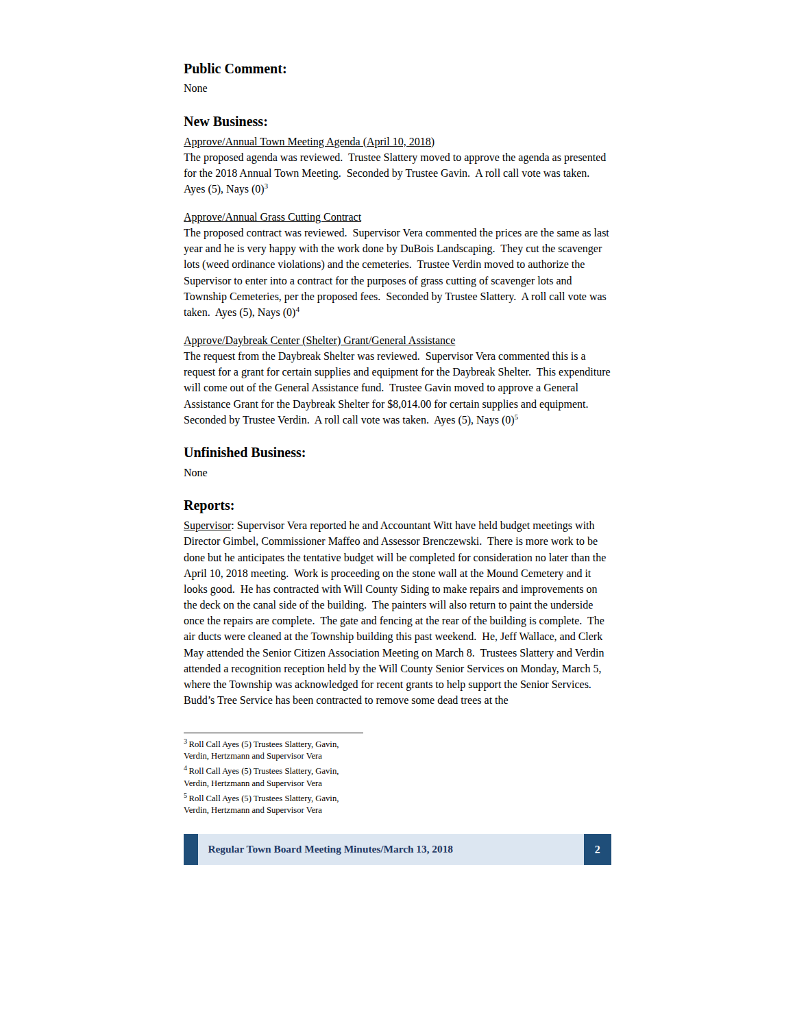Public Comment:
None
New Business:
Approve/Annual Town Meeting Agenda (April 10, 2018)
The proposed agenda was reviewed. Trustee Slattery moved to approve the agenda as presented for the 2018 Annual Town Meeting. Seconded by Trustee Gavin. A roll call vote was taken. Ayes (5), Nays (0)3
Approve/Annual Grass Cutting Contract
The proposed contract was reviewed. Supervisor Vera commented the prices are the same as last year and he is very happy with the work done by DuBois Landscaping. They cut the scavenger lots (weed ordinance violations) and the cemeteries. Trustee Verdin moved to authorize the Supervisor to enter into a contract for the purposes of grass cutting of scavenger lots and Township Cemeteries, per the proposed fees. Seconded by Trustee Slattery. A roll call vote was taken. Ayes (5), Nays (0)4
Approve/Daybreak Center (Shelter) Grant/General Assistance
The request from the Daybreak Shelter was reviewed. Supervisor Vera commented this is a request for a grant for certain supplies and equipment for the Daybreak Shelter. This expenditure will come out of the General Assistance fund. Trustee Gavin moved to approve a General Assistance Grant for the Daybreak Shelter for $8,014.00 for certain supplies and equipment. Seconded by Trustee Verdin. A roll call vote was taken. Ayes (5), Nays (0)5
Unfinished Business:
None
Reports:
Supervisor: Supervisor Vera reported he and Accountant Witt have held budget meetings with Director Gimbel, Commissioner Maffeo and Assessor Brenczewski. There is more work to be done but he anticipates the tentative budget will be completed for consideration no later than the April 10, 2018 meeting. Work is proceeding on the stone wall at the Mound Cemetery and it looks good. He has contracted with Will County Siding to make repairs and improvements on the deck on the canal side of the building. The painters will also return to paint the underside once the repairs are complete. The gate and fencing at the rear of the building is complete. The air ducts were cleaned at the Township building this past weekend. He, Jeff Wallace, and Clerk May attended the Senior Citizen Association Meeting on March 8. Trustees Slattery and Verdin attended a recognition reception held by the Will County Senior Services on Monday, March 5, where the Township was acknowledged for recent grants to help support the Senior Services. Budd’s Tree Service has been contracted to remove some dead trees at the
3 Roll Call Ayes (5) Trustees Slattery, Gavin, Verdin, Hertzmann and Supervisor Vera
4 Roll Call Ayes (5) Trustees Slattery, Gavin, Verdin, Hertzmann and Supervisor Vera
5 Roll Call Ayes (5) Trustees Slattery, Gavin, Verdin, Hertzmann and Supervisor Vera
Regular Town Board Meeting Minutes/March 13, 2018
2